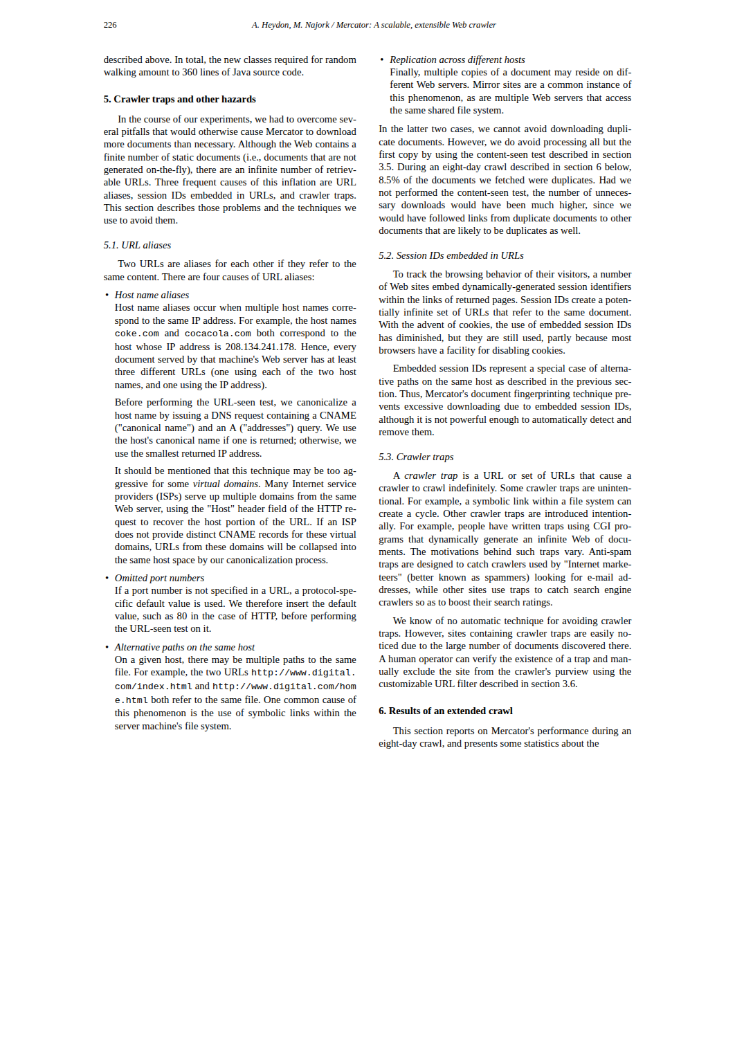226 A. Heydon, M. Najork / Mercator: A scalable, extensible Web crawler
described above. In total, the new classes required for random walking amount to 360 lines of Java source code.
5. Crawler traps and other hazards
In the course of our experiments, we had to overcome several pitfalls that would otherwise cause Mercator to download more documents than necessary. Although the Web contains a finite number of static documents (i.e., documents that are not generated on-the-fly), there are an infinite number of retrievable URLs. Three frequent causes of this inflation are URL aliases, session IDs embedded in URLs, and crawler traps. This section describes those problems and the techniques we use to avoid them.
5.1. URL aliases
Two URLs are aliases for each other if they refer to the same content. There are four causes of URL aliases:
Host name aliases
Host name aliases occur when multiple host names correspond to the same IP address. For example, the host names coke.com and cocacola.com both correspond to the host whose IP address is 208.134.241.178. Hence, every document served by that machine's Web server has at least three different URLs (one using each of the two host names, and one using the IP address).
Before performing the URL-seen test, we canonicalize a host name by issuing a DNS request containing a CNAME ("canonical name") and an A ("addresses") query. We use the host's canonical name if one is returned; otherwise, we use the smallest returned IP address.
It should be mentioned that this technique may be too aggressive for some virtual domains. Many Internet service providers (ISPs) serve up multiple domains from the same Web server, using the "Host" header field of the HTTP request to recover the host portion of the URL. If an ISP does not provide distinct CNAME records for these virtual domains, URLs from these domains will be collapsed into the same host space by our canonicalization process.
Omitted port numbers
If a port number is not specified in a URL, a protocol-specific default value is used. We therefore insert the default value, such as 80 in the case of HTTP, before performing the URL-seen test on it.
Alternative paths on the same host
On a given host, there may be multiple paths to the same file. For example, the two URLs http://www.digital.com/index.html and http://www.digital.com/home.html both refer to the same file. One common cause of this phenomenon is the use of symbolic links within the server machine's file system.
Replication across different hosts
Finally, multiple copies of a document may reside on different Web servers. Mirror sites are a common instance of this phenomenon, as are multiple Web servers that access the same shared file system.
In the latter two cases, we cannot avoid downloading duplicate documents. However, we do avoid processing all but the first copy by using the content-seen test described in section 3.5. During an eight-day crawl described in section 6 below, 8.5% of the documents we fetched were duplicates. Had we not performed the content-seen test, the number of unnecessary downloads would have been much higher, since we would have followed links from duplicate documents to other documents that are likely to be duplicates as well.
5.2. Session IDs embedded in URLs
To track the browsing behavior of their visitors, a number of Web sites embed dynamically-generated session identifiers within the links of returned pages. Session IDs create a potentially infinite set of URLs that refer to the same document. With the advent of cookies, the use of embedded session IDs has diminished, but they are still used, partly because most browsers have a facility for disabling cookies.
Embedded session IDs represent a special case of alternative paths on the same host as described in the previous section. Thus, Mercator's document fingerprinting technique prevents excessive downloading due to embedded session IDs, although it is not powerful enough to automatically detect and remove them.
5.3. Crawler traps
A crawler trap is a URL or set of URLs that cause a crawler to crawl indefinitely. Some crawler traps are unintentional. For example, a symbolic link within a file system can create a cycle. Other crawler traps are introduced intentionally. For example, people have written traps using CGI programs that dynamically generate an infinite Web of documents. The motivations behind such traps vary. Anti-spam traps are designed to catch crawlers used by "Internet marketeers" (better known as spammers) looking for e-mail addresses, while other sites use traps to catch search engine crawlers so as to boost their search ratings.
We know of no automatic technique for avoiding crawler traps. However, sites containing crawler traps are easily noticed due to the large number of documents discovered there. A human operator can verify the existence of a trap and manually exclude the site from the crawler's purview using the customizable URL filter described in section 3.6.
6. Results of an extended crawl
This section reports on Mercator's performance during an eight-day crawl, and presents some statistics about the